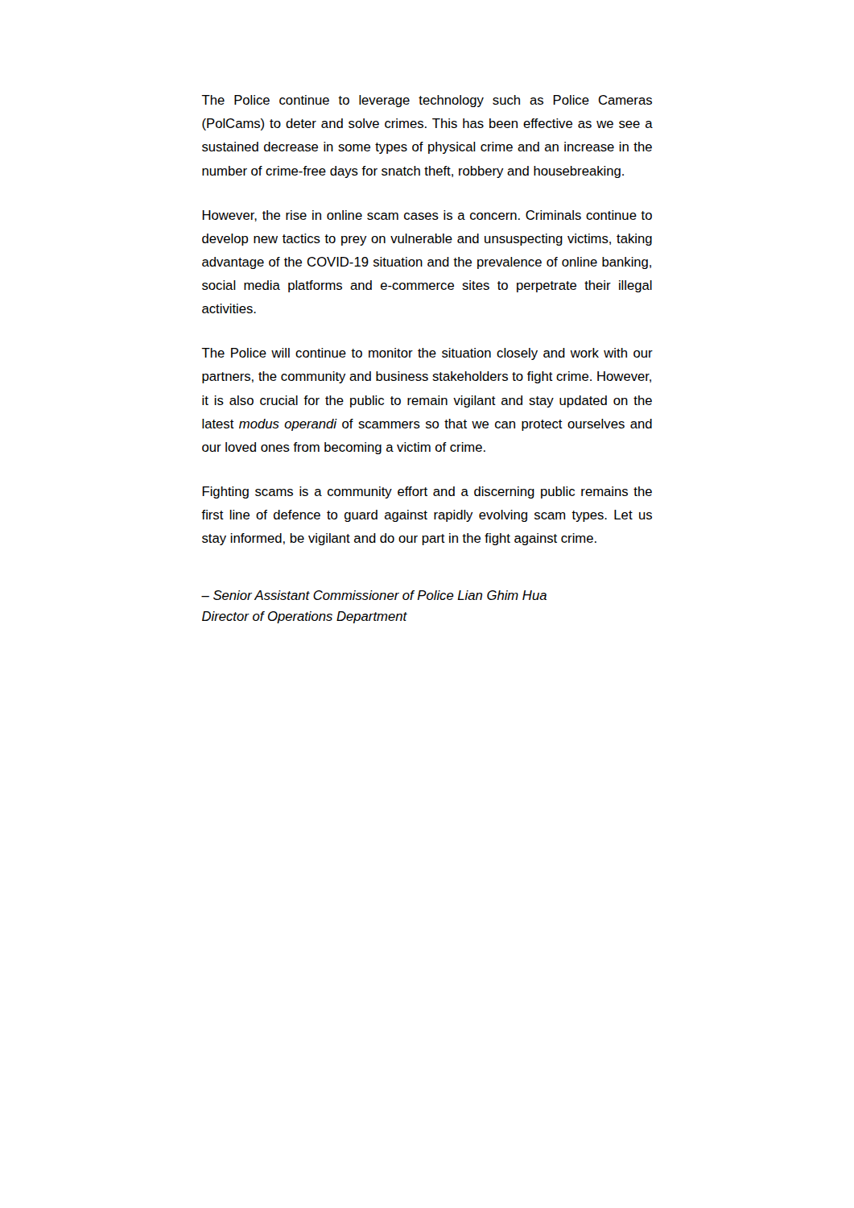The Police continue to leverage technology such as Police Cameras (PolCams) to deter and solve crimes. This has been effective as we see a sustained decrease in some types of physical crime and an increase in the number of crime-free days for snatch theft, robbery and housebreaking.
However, the rise in online scam cases is a concern. Criminals continue to develop new tactics to prey on vulnerable and unsuspecting victims, taking advantage of the COVID-19 situation and the prevalence of online banking, social media platforms and e-commerce sites to perpetrate their illegal activities.
The Police will continue to monitor the situation closely and work with our partners, the community and business stakeholders to fight crime. However, it is also crucial for the public to remain vigilant and stay updated on the latest modus operandi of scammers so that we can protect ourselves and our loved ones from becoming a victim of crime.
Fighting scams is a community effort and a discerning public remains the first line of defence to guard against rapidly evolving scam types. Let us stay informed, be vigilant and do our part in the fight against crime.
– Senior Assistant Commissioner of Police Lian Ghim Hua Director of Operations Department